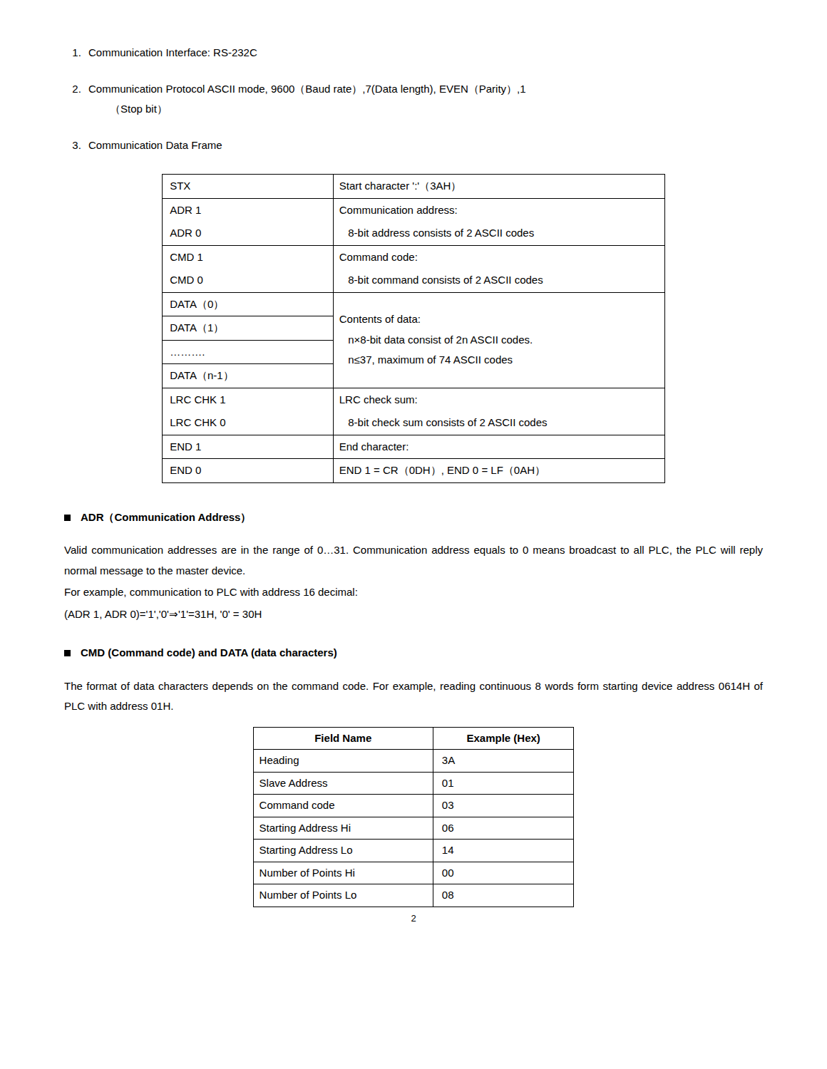Communication Interface: RS-232C
Communication Protocol ASCII mode, 9600（Baud rate）,7(Data length), EVEN（Parity）,1
（Stop bit）
Communication Data Frame
| STX | Start character ':'（3AH） |
| ADR 1 | Communication address: |
| ADR 0 | 8-bit address consists of 2 ASCII codes |
| CMD 1 | Command code: |
| CMD 0 | 8-bit command consists of 2 ASCII codes |
| DATA（0） | Contents of data: n×8-bit data consist of 2n ASCII codes. n≤37, maximum of 74 ASCII codes |
| DATA（1） |
| ………. |
| DATA（n-1） |
| LRC CHK 1 | LRC check sum: |
| LRC CHK 0 | 8-bit check sum consists of 2 ASCII codes |
| END 1 | End character: |
| END 0 | END 1 = CR（0DH）, END 0 = LF（0AH） |
ADR（Communication Address）
Valid communication addresses are in the range of 0…31. Communication address equals to 0 means broadcast to all PLC, the PLC will reply normal message to the master device.
For example, communication to PLC with address 16 decimal:
(ADR 1, ADR 0)='1','0'⇒'1'=31H, '0' = 30H
CMD (Command code) and DATA (data characters)
The format of data characters depends on the command code. For example, reading continuous 8 words form starting device address 0614H of PLC with address 01H.
| Field Name | Example (Hex) |
| --- | --- |
| Heading | 3A |
| Slave Address | 01 |
| Command code | 03 |
| Starting Address Hi | 06 |
| Starting Address Lo | 14 |
| Number of Points Hi | 00 |
| Number of Points Lo | 08 |
2